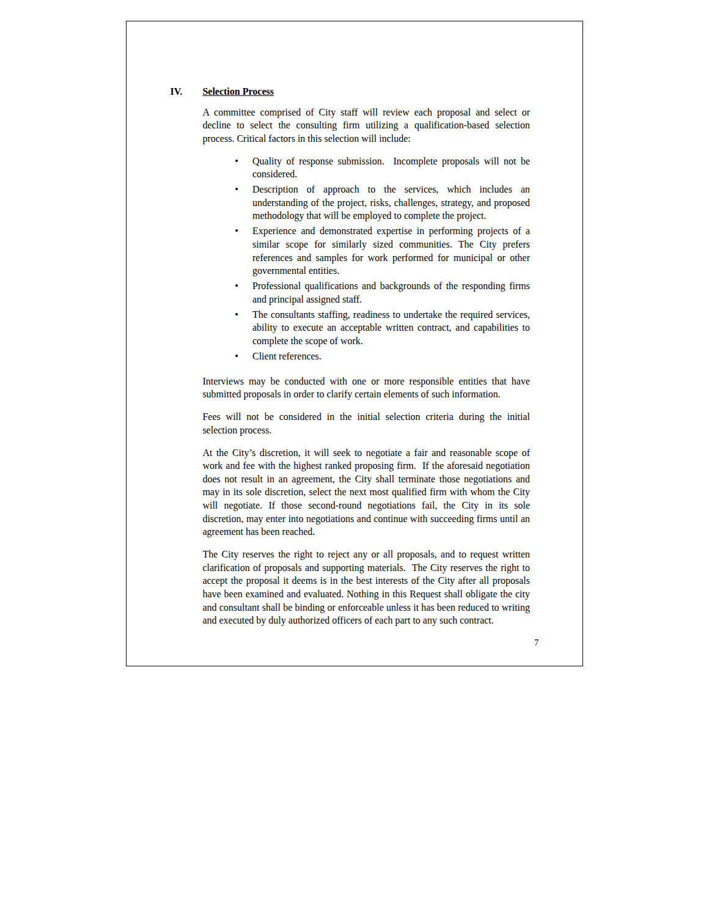IV. Selection Process
A committee comprised of City staff will review each proposal and select or decline to select the consulting firm utilizing a qualification-based selection process. Critical factors in this selection will include:
Quality of response submission. Incomplete proposals will not be considered.
Description of approach to the services, which includes an understanding of the project, risks, challenges, strategy, and proposed methodology that will be employed to complete the project.
Experience and demonstrated expertise in performing projects of a similar scope for similarly sized communities. The City prefers references and samples for work performed for municipal or other governmental entities.
Professional qualifications and backgrounds of the responding firms and principal assigned staff.
The consultants staffing, readiness to undertake the required services, ability to execute an acceptable written contract, and capabilities to complete the scope of work.
Client references.
Interviews may be conducted with one or more responsible entities that have submitted proposals in order to clarify certain elements of such information.
Fees will not be considered in the initial selection criteria during the initial selection process.
At the City’s discretion, it will seek to negotiate a fair and reasonable scope of work and fee with the highest ranked proposing firm. If the aforesaid negotiation does not result in an agreement, the City shall terminate those negotiations and may in its sole discretion, select the next most qualified firm with whom the City will negotiate. If those second-round negotiations fail, the City in its sole discretion, may enter into negotiations and continue with succeeding firms until an agreement has been reached.
The City reserves the right to reject any or all proposals, and to request written clarification of proposals and supporting materials. The City reserves the right to accept the proposal it deems is in the best interests of the City after all proposals have been examined and evaluated. Nothing in this Request shall obligate the city and consultant shall be binding or enforceable unless it has been reduced to writing and executed by duly authorized officers of each part to any such contract.
7